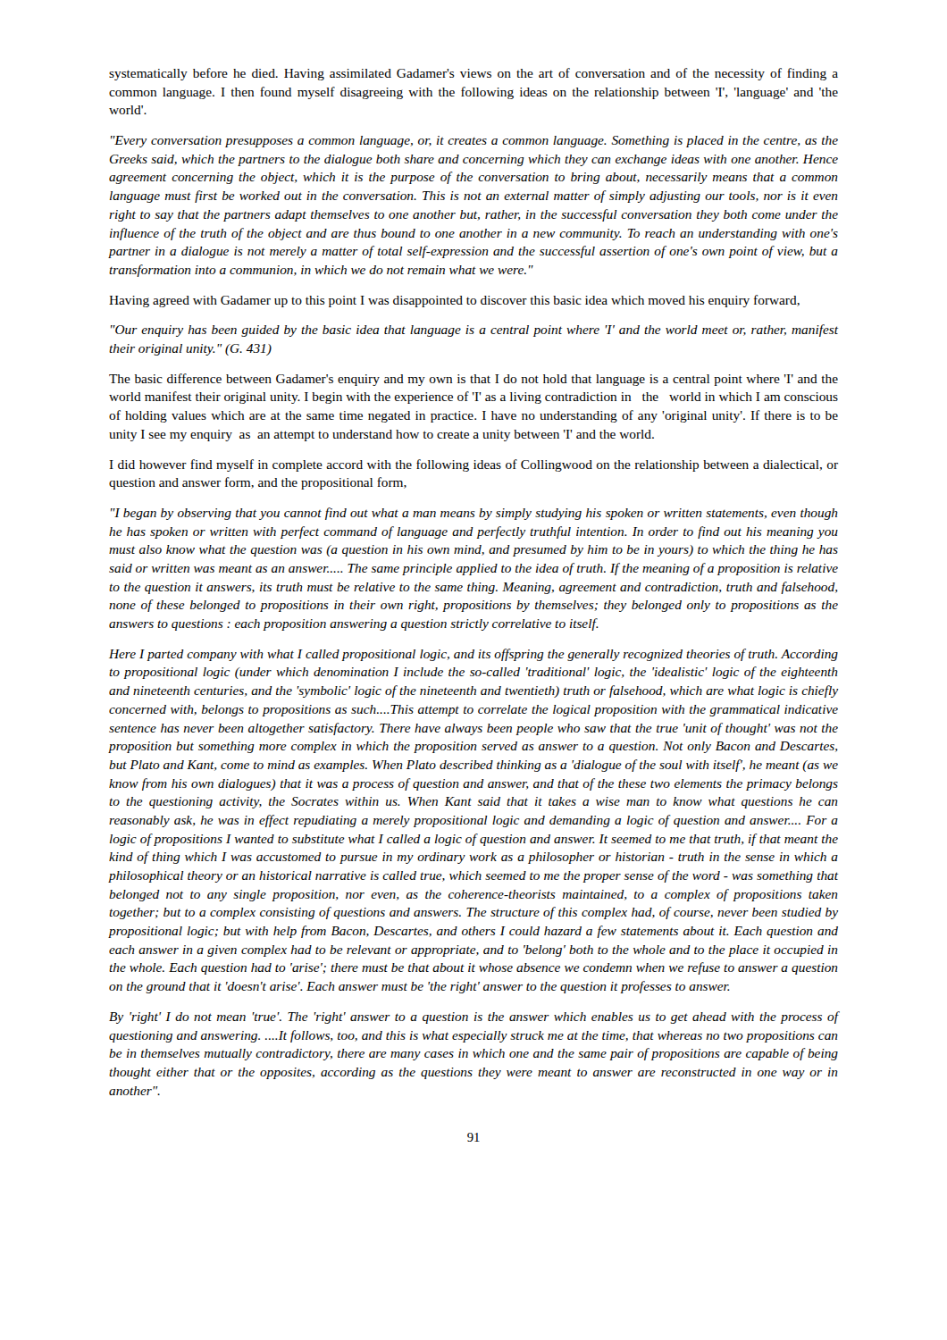systematically before he died. Having assimilated Gadamer's views on the art of conversation and of the necessity of finding a common language. I then found myself disagreeing with the following ideas on the relationship between 'I', 'language' and 'the world'.
"Every conversation presupposes a common language, or, it creates a common language. Something is placed in the centre, as the Greeks said, which the partners to the dialogue both share and concerning which they can exchange ideas with one another. Hence agreement concerning the object, which it is the purpose of the conversation to bring about, necessarily means that a common language must first be worked out in the conversation. This is not an external matter of simply adjusting our tools, nor is it even right to say that the partners adapt themselves to one another but, rather, in the successful conversation they both come under the influence of the truth of the object and are thus bound to one another in a new community. To reach an understanding with one's partner in a dialogue is not merely a matter of total self-expression and the successful assertion of one's own point of view, but a transformation into a communion, in which we do not remain what we were."
Having agreed with Gadamer up to this point I was disappointed to discover this basic idea which moved his enquiry forward,
"Our enquiry has been guided by the basic idea that language is a central point where 'I' and the world meet or, rather, manifest their original unity." (G. 431)
The basic difference between Gadamer's enquiry and my own is that I do not hold that language is a central point where 'I' and the world manifest their original unity. I begin with the experience of 'I' as a living contradiction in the world in which I am conscious of holding values which are at the same time negated in practice. I have no understanding of any 'original unity'. If there is to be unity I see my enquiry as an attempt to understand how to create a unity between 'I' and the world.
I did however find myself in complete accord with the following ideas of Collingwood on the relationship between a dialectical, or question and answer form, and the propositional form,
"I began by observing that you cannot find out what a man means by simply studying his spoken or written statements, even though he has spoken or written with perfect command of language and perfectly truthful intention. In order to find out his meaning you must also know what the question was (a question in his own mind, and presumed by him to be in yours) to which the thing he has said or written was meant as an answer..... The same principle applied to the idea of truth. If the meaning of a proposition is relative to the question it answers, its truth must be relative to the same thing. Meaning, agreement and contradiction, truth and falsehood, none of these belonged to propositions in their own right, propositions by themselves; they belonged only to propositions as the answers to questions : each proposition answering a question strictly correlative to itself.
Here I parted company with what I called propositional logic, and its offspring the generally recognized theories of truth. According to propositional logic (under which denomination I include the so-called 'traditional' logic, the 'idealistic' logic of the eighteenth and nineteenth centuries, and the 'symbolic' logic of the nineteenth and twentieth) truth or falsehood, which are what logic is chiefly concerned with, belongs to propositions as such....This attempt to correlate the logical proposition with the grammatical indicative sentence has never been altogether satisfactory. There have always been people who saw that the true 'unit of thought' was not the proposition but something more complex in which the proposition served as answer to a question. Not only Bacon and Descartes, but Plato and Kant, come to mind as examples. When Plato described thinking as a 'dialogue of the soul with itself', he meant (as we know from his own dialogues) that it was a process of question and answer, and that of the these two elements the primacy belongs to the questioning activity, the Socrates within us. When Kant said that it takes a wise man to know what questions he can reasonably ask, he was in effect repudiating a merely propositional logic and demanding a logic of question and answer.... For a logic of propositions I wanted to substitute what I called a logic of question and answer. It seemed to me that truth, if that meant the kind of thing which I was accustomed to pursue in my ordinary work as a philosopher or historian - truth in the sense in which a philosophical theory or an historical narrative is called true, which seemed to me the proper sense of the word - was something that belonged not to any single proposition, nor even, as the coherence-theorists maintained, to a complex of propositions taken together; but to a complex consisting of questions and answers. The structure of this complex had, of course, never been studied by propositional logic; but with help from Bacon, Descartes, and others I could hazard a few statements about it. Each question and each answer in a given complex had to be relevant or appropriate, and to 'belong' both to the whole and to the place it occupied in the whole. Each question had to 'arise'; there must be that about it whose absence we condemn when we refuse to answer a question on the ground that it 'doesn't arise'. Each answer must be 'the right' answer to the question it professes to answer.
By 'right' I do not mean 'true'. The 'right' answer to a question is the answer which enables us to get ahead with the process of questioning and answering. ....It follows, too, and this is what especially struck me at the time, that whereas no two propositions can be in themselves mutually contradictory, there are many cases in which one and the same pair of propositions are capable of being thought either that or the opposites, according as the questions they were meant to answer are reconstructed in one way or in another".
91